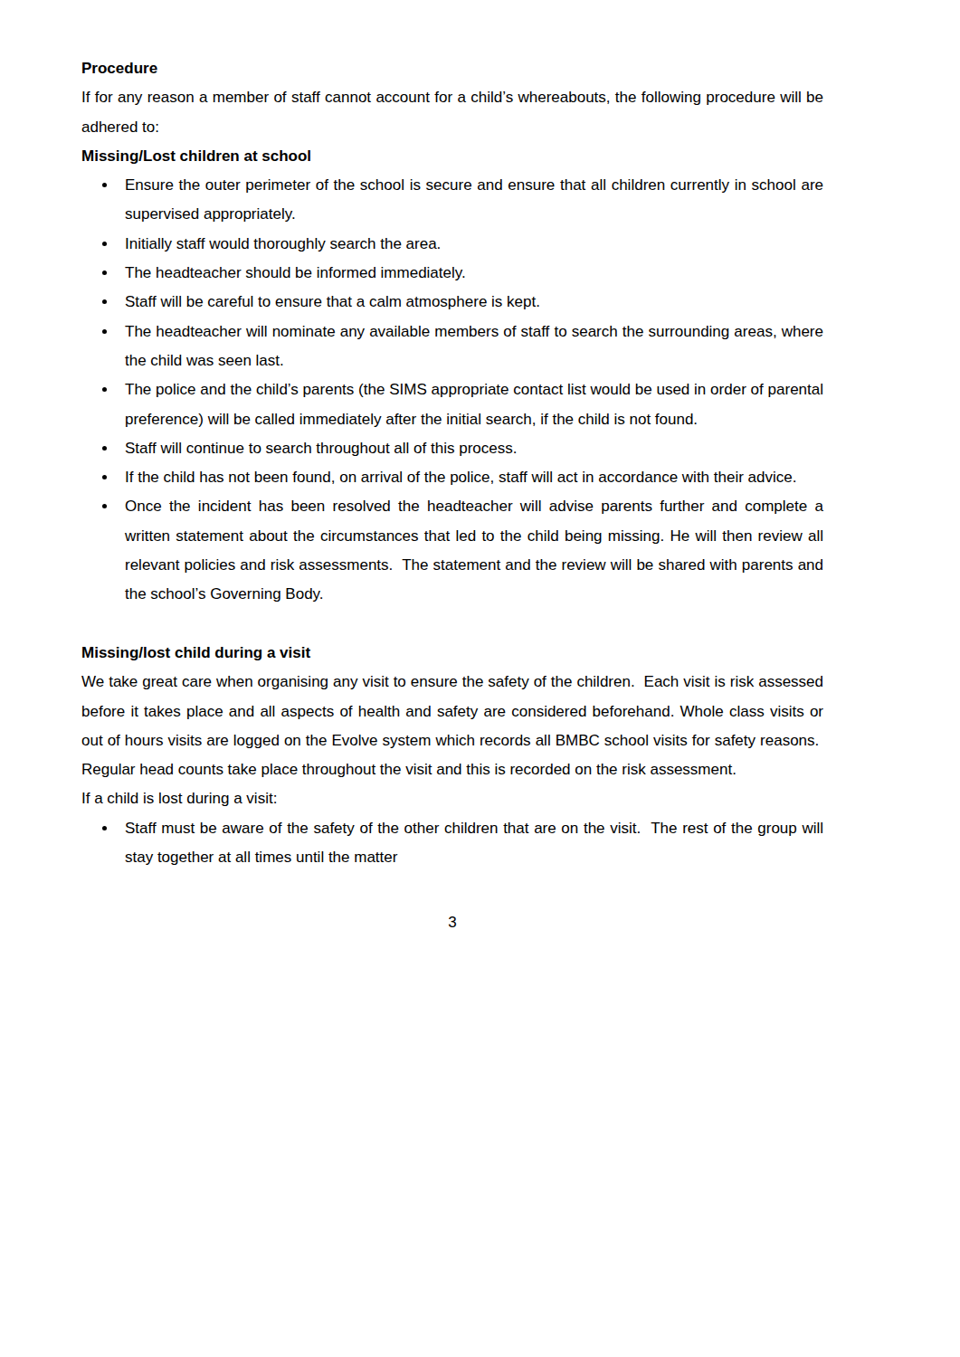Procedure
If for any reason a member of staff cannot account for a child’s whereabouts, the following procedure will be adhered to:
Missing/Lost children at school
Ensure the outer perimeter of the school is secure and ensure that all children currently in school are supervised appropriately.
Initially staff would thoroughly search the area.
The headteacher should be informed immediately.
Staff will be careful to ensure that a calm atmosphere is kept.
The headteacher will nominate any available members of staff to search the surrounding areas, where the child was seen last.
The police and the child’s parents (the SIMS appropriate contact list would be used in order of parental preference) will be called immediately after the initial search, if the child is not found.
Staff will continue to search throughout all of this process.
If the child has not been found, on arrival of the police, staff will act in accordance with their advice.
Once the incident has been resolved the headteacher will advise parents further and complete a written statement about the circumstances that led to the child being missing. He will then review all relevant policies and risk assessments. The statement and the review will be shared with parents and the school’s Governing Body.
Missing/lost child during a visit
We take great care when organising any visit to ensure the safety of the children. Each visit is risk assessed before it takes place and all aspects of health and safety are considered beforehand. Whole class visits or out of hours visits are logged on the Evolve system which records all BMBC school visits for safety reasons. Regular head counts take place throughout the visit and this is recorded on the risk assessment.
If a child is lost during a visit:
Staff must be aware of the safety of the other children that are on the visit. The rest of the group will stay together at all times until the matter
3